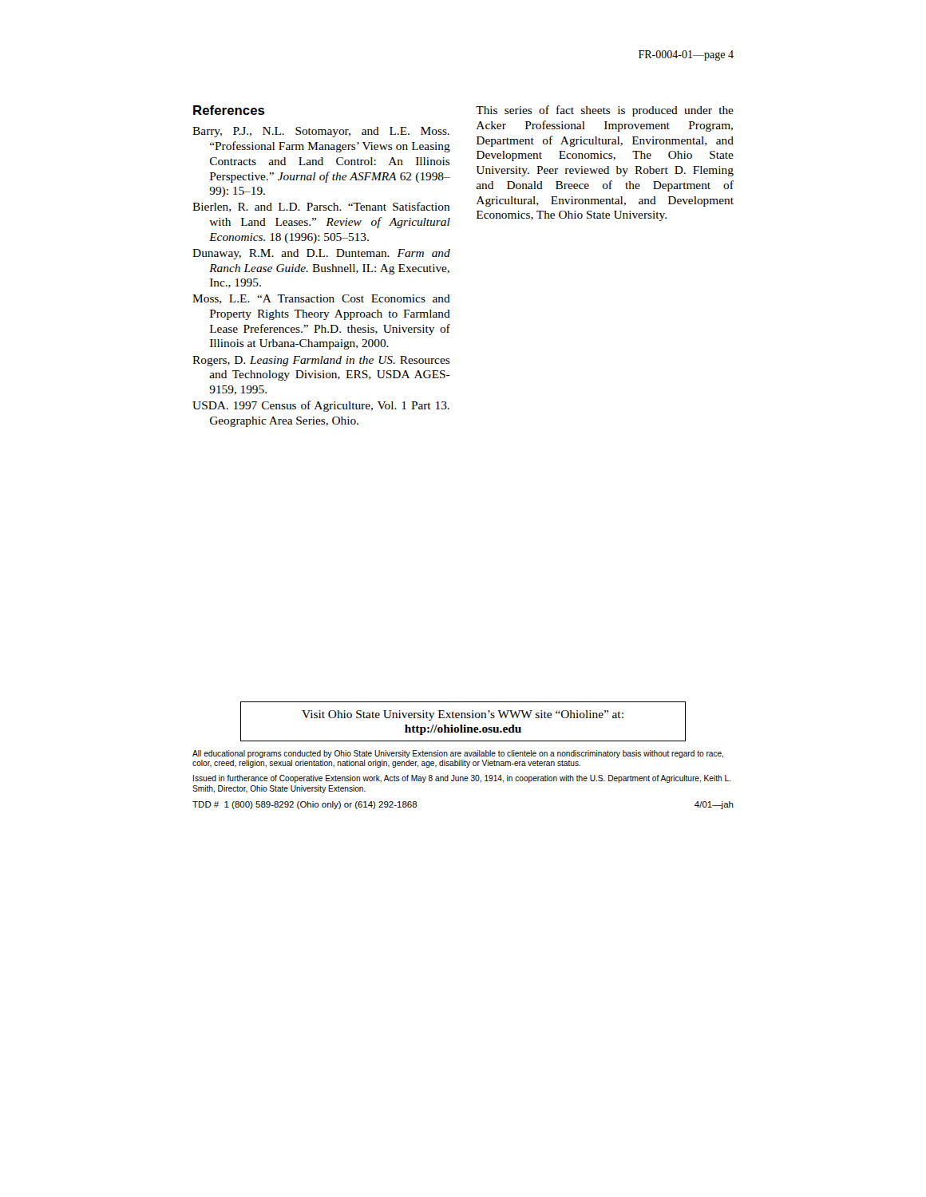FR-0004-01—page 4
References
Barry, P.J., N.L. Sotomayor, and L.E. Moss. “Professional Farm Managers’ Views on Leasing Contracts and Land Control: An Illinois Perspective.” Journal of the ASFMRA 62 (1998–99): 15–19.
Bierlen, R. and L.D. Parsch. “Tenant Satisfaction with Land Leases.” Review of Agricultural Economics. 18 (1996): 505–513.
Dunaway, R.M. and D.L. Dunteman. Farm and Ranch Lease Guide. Bushnell, IL: Ag Executive, Inc., 1995.
Moss, L.E. “A Transaction Cost Economics and Property Rights Theory Approach to Farmland Lease Preferences.” Ph.D. thesis, University of Illinois at Urbana-Champaign, 2000.
Rogers, D. Leasing Farmland in the US. Resources and Technology Division, ERS, USDA AGES-9159, 1995.
USDA. 1997 Census of Agriculture, Vol. 1 Part 13. Geographic Area Series, Ohio.
This series of fact sheets is produced under the Acker Professional Improvement Program, Department of Agricultural, Environmental, and Development Economics, The Ohio State University. Peer reviewed by Robert D. Fleming and Donald Breece of the Department of Agricultural, Environmental, and Development Economics, The Ohio State University.
Visit Ohio State University Extension’s WWW site “Ohioline” at: http://ohioline.osu.edu
All educational programs conducted by Ohio State University Extension are available to clientele on a nondiscriminatory basis without regard to race, color, creed, religion, sexual orientation, national origin, gender, age, disability or Vietnam-era veteran status.
Issued in furtherance of Cooperative Extension work, Acts of May 8 and June 30, 1914, in cooperation with the U.S. Department of Agriculture, Keith L. Smith, Director, Ohio State University Extension.
TDD # 1 (800) 589-8292 (Ohio only) or (614) 292-1868 4/01—jah